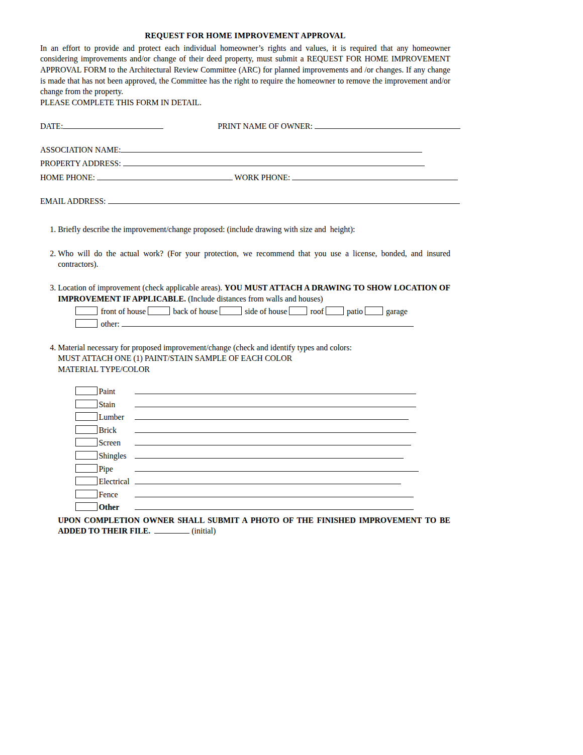REQUEST FOR HOME IMPROVEMENT APPROVAL
In an effort to provide and protect each individual homeowner’s rights and values, it is required that any homeowner considering improvements and/or change of their deed property, must submit a REQUEST FOR HOME IMPROVEMENT APPROVAL FORM to the Architectural Review Committee (ARC) for planned improvements and /or changes. If any change is made that has not been approved, the Committee has the right to require the homeowner to remove the improvement and/or change from the property.
PLEASE COMPLETE THIS FORM IN DETAIL.
DATE: PRINT NAME OF OWNER:
ASSOCIATION NAME:
PROPERTY ADDRESS:
HOME PHONE: WORK PHONE:
EMAIL ADDRESS:
Briefly describe the improvement/change proposed: (include drawing with size and height):
Who will do the actual work? (For your protection, we recommend that you use a license, bonded, and insured contractors).
Location of improvement (check applicable areas). YOU MUST ATTACH A DRAWING TO SHOW LOCATION OF IMPROVEMENT IF APPLICABLE. (Include distances from walls and houses)
front of house back of house side of house roof patio garage
other:
Material necessary for proposed improvement/change (check and identify types and colors:
MUST ATTACH ONE (1) PAINT/STAIN SAMPLE OF EACH COLOR
MATERIAL TYPE/COLOR
Paint
Stain
Lumber
Brick
Screen
Shingles
Pipe
Electrical
Fence
Other
UPON COMPLETION OWNER SHALL SUBMIT A PHOTO OF THE FINISHED IMPROVEMENT TO BE ADDED TO THEIR FILE. (initial)